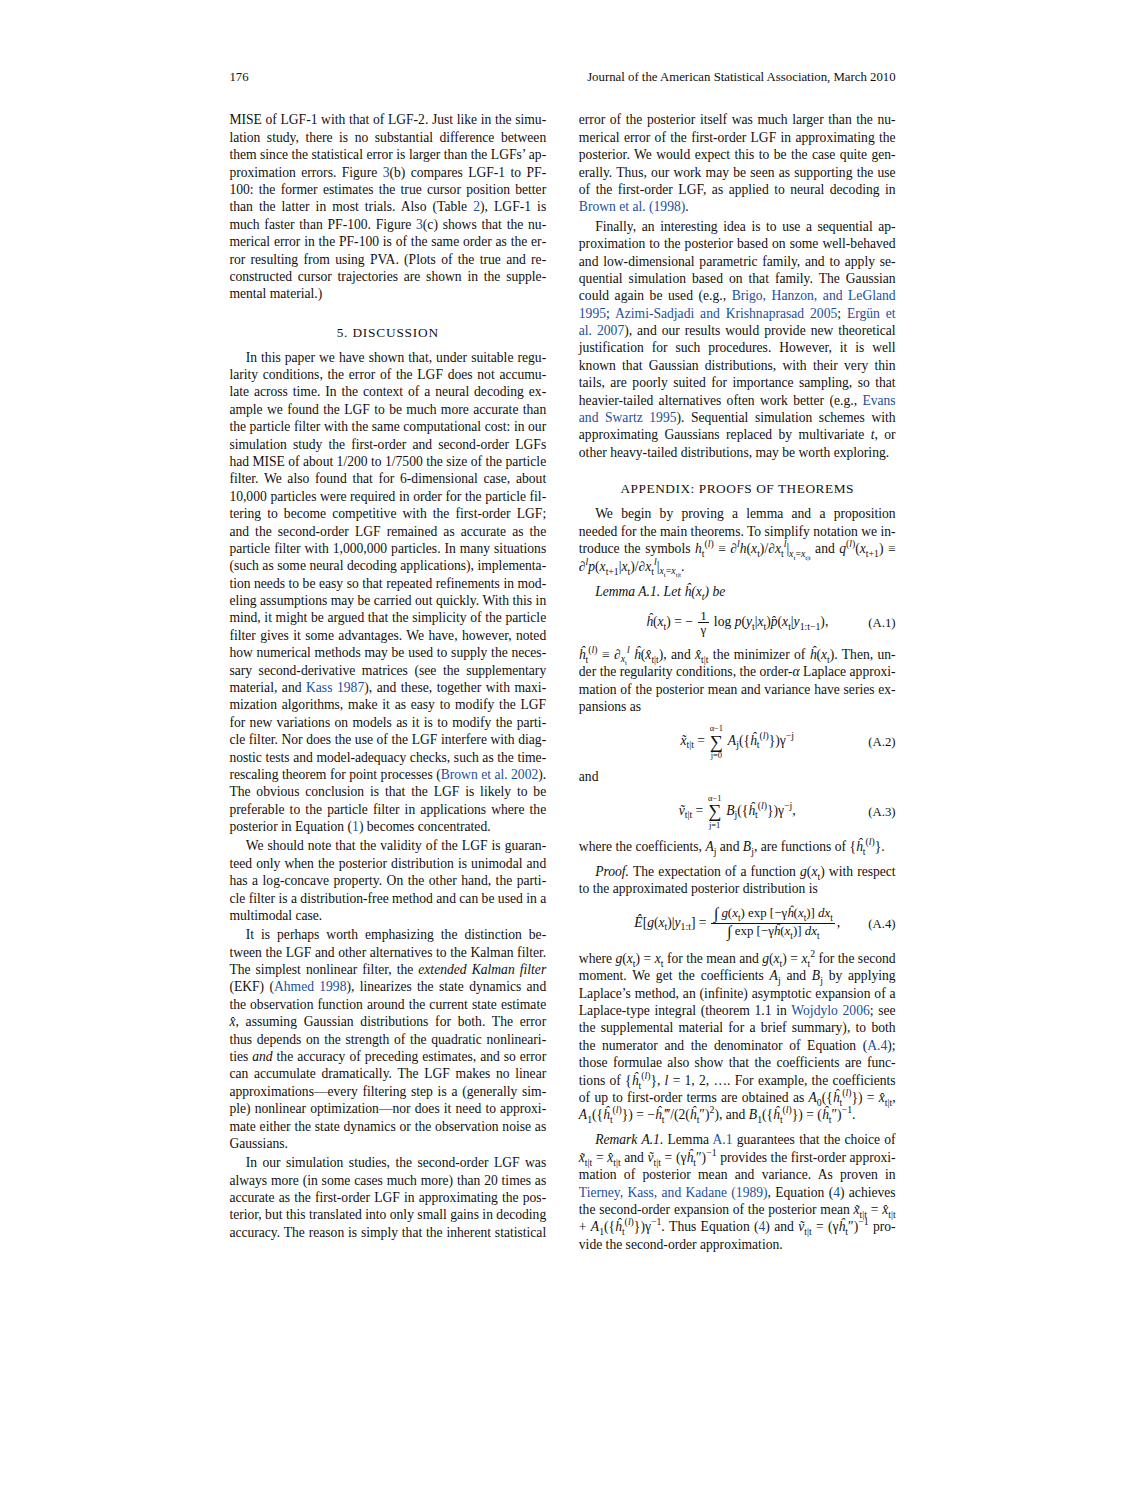176 Journal of the American Statistical Association, March 2010
MISE of LGF-1 with that of LGF-2. Just like in the simulation study, there is no substantial difference between them since the statistical error is larger than the LGFs’ approximation errors. Figure 3(b) compares LGF-1 to PF-100: the former estimates the true cursor position better than the latter in most trials. Also (Table 2), LGF-1 is much faster than PF-100. Figure 3(c) shows that the numerical error in the PF-100 is of the same order as the error resulting from using PVA. (Plots of the true and reconstructed cursor trajectories are shown in the supplemental material.)
5. Discussion
In this paper we have shown that, under suitable regularity conditions, the error of the LGF does not accumulate across time. In the context of a neural decoding example we found the LGF to be much more accurate than the particle filter with the same computational cost: in our simulation study the first-order and second-order LGFs had MISE of about 1/200 to 1/7500 the size of the particle filter. We also found that for 6-dimensional case, about 10,000 particles were required in order for the particle filtering to become competitive with the first-order LGF; and the second-order LGF remained as accurate as the particle filter with 1,000,000 particles. In many situations (such as some neural decoding applications), implementation needs to be easy so that repeated refinements in modeling assumptions may be carried out quickly. With this in mind, it might be argued that the simplicity of the particle filter gives it some advantages. We have, however, noted how numerical methods may be used to supply the necessary second-derivative matrices (see the supplementary material, and Kass 1987), and these, together with maximization algorithms, make it as easy to modify the LGF for new variations on models as it is to modify the particle filter. Nor does the use of the LGF interfere with diagnostic tests and model-adequacy checks, such as the time-rescaling theorem for point processes (Brown et al. 2002). The obvious conclusion is that the LGF is likely to be preferable to the particle filter in applications where the posterior in Equation (1) becomes concentrated.
We should note that the validity of the LGF is guaranteed only when the posterior distribution is unimodal and has a log-concave property. On the other hand, the particle filter is a distribution-free method and can be used in a multimodal case.
It is perhaps worth emphasizing the distinction between the LGF and other alternatives to the Kalman filter. The simplest nonlinear filter, the extended Kalman filter (EKF) (Ahmed 1998), linearizes the state dynamics and the observation function around the current state estimate x̂, assuming Gaussian distributions for both. The error thus depends on the strength of the quadratic nonlinearities and the accuracy of preceding estimates, and so error can accumulate dramatically. The LGF makes no linear approximations—every filtering step is a (generally simple) nonlinear optimization—nor does it need to approximate either the state dynamics or the observation noise as Gaussians.
In our simulation studies, the second-order LGF was always more (in some cases much more) than 20 times as accurate as the first-order LGF in approximating the posterior, but this translated into only small gains in decoding accuracy. The reason is simply that the inherent statistical error of the posterior itself was much larger than the numerical error of the first-order LGF in approximating the posterior. We would expect this to be the case quite generally. Thus, our work may be seen as supporting the use of the first-order LGF, as applied to neural decoding in Brown et al. (1998).
Finally, an interesting idea is to use a sequential approximation to the posterior based on some well-behaved and low-dimensional parametric family, and to apply sequential simulation based on that family. The Gaussian could again be used (e.g., Brigo, Hanzon, and LeGland 1995; Azimi-Sadjadi and Krishnaprasad 2005; Ergün et al. 2007), and our results would provide new theoretical justification for such procedures. However, it is well known that Gaussian distributions, with their very thin tails, are poorly suited for importance sampling, so that heavier-tailed alternatives often work better (e.g., Evans and Swartz 1995). Sequential simulation schemes with approximating Gaussians replaced by multivariate t, or other heavy-tailed distributions, may be worth exploring.
Appendix: Proofs of Theorems
We begin by proving a lemma and a proposition needed for the main theorems. To simplify notation we introduce the symbols ht(l) ≡ ∂lh(xt)/∂xtl|xt=xt|t and q(l)(xt+1) ≡ ∂lp(xt+1|xt)/∂xtl|xt=xt|t.
Lemma A.1. Let ĥ(xt) be
ĥ(xt) = − 1 γ log p(yt|xt)p̂(xt|y1:t−1), (A.1)
ĥt(l) ≡ ∂xtl ĥ(x̂t|t), and x̂t|t the minimizer of ĥ(xt). Then, under the regularity conditions, the order-α Laplace approximation of the posterior mean and variance have series expansions as
x̃t|t = α−1∑j=0 Aj({ĥt(l)})γ−j (A.2)
and
ṽt|t = α−1∑j=1 Bj({ĥt(l)})γ−j, (A.3)
where the coefficients, Aj and Bj, are functions of {ĥt(l)}.
Proof. The expectation of a function g(xt) with respect to the approximated posterior distribution is
Ê[g(xt)|y1:t] = ∫ g(xt) exp [−γĥ(xt)] dxt∫ exp [−γĥ(xt)] dxt, (A.4)
where g(xt) = xt for the mean and g(xt) = xt2 for the second moment. We get the coefficients Aj and Bj by applying Laplace’s method, an (infinite) asymptotic expansion of a Laplace-type integral (theorem 1.1 in Wojdylo 2006; see the supplemental material for a brief summary), to both the numerator and the denominator of Equation (A.4); those formulae also show that the coefficients are functions of {ĥt(l)}, l = 1, 2, …. For example, the coefficients of up to first-order terms are obtained as A0({ĥt(l)}) = x̂t|t, A1({ĥt(l)}) = −ĥt‴/(2(ĥt″)2), and B1({ĥt(l)}) = (ĥt″)−1.
Remark A.1. Lemma A.1 guarantees that the choice of x̃t|t = x̂t|t and ṽt|t = (γĥt″)−1 provides the first-order approximation of posterior mean and variance. As proven in Tierney, Kass, and Kadane (1989), Equation (4) achieves the second-order expansion of the posterior mean x̃t|t = x̂t|t + A1({ĥt(l)})γ−1. Thus Equation (4) and ṽt|t = (γĥt″)−1 provide the second-order approximation.